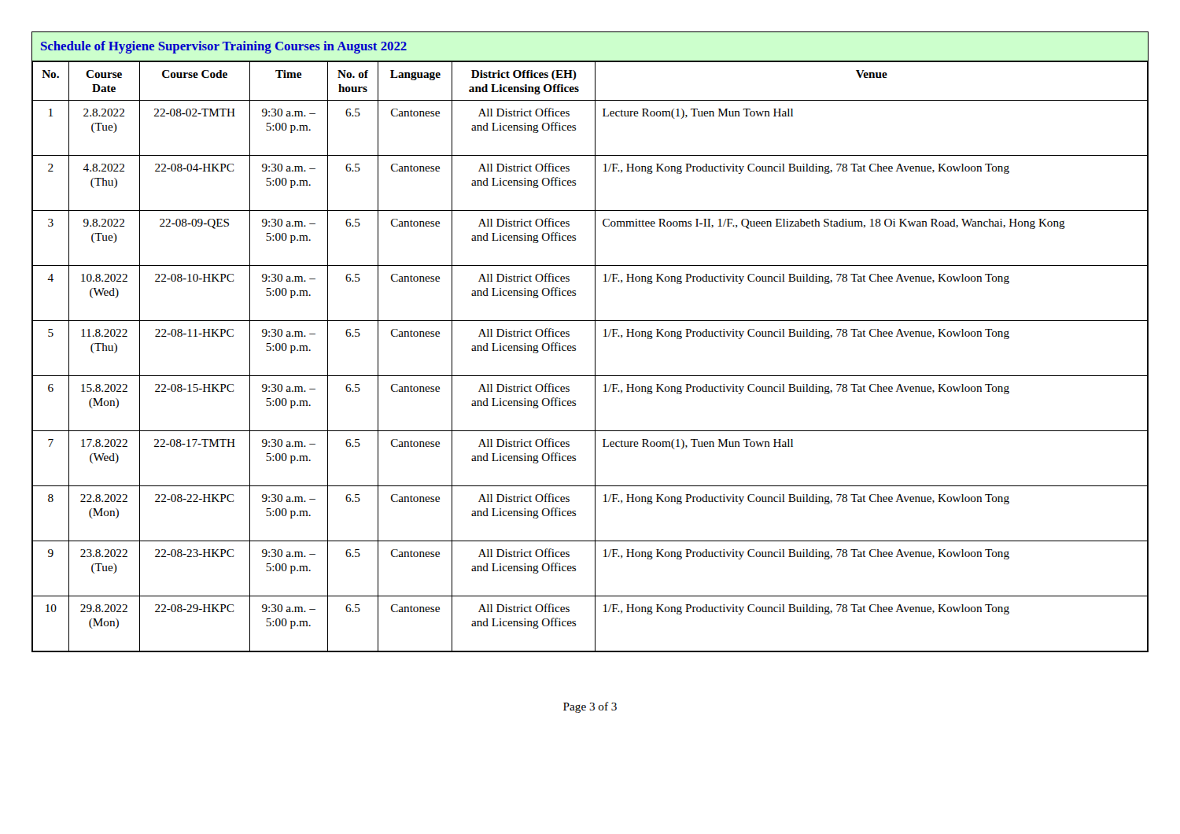Schedule of Hygiene Supervisor Training Courses in August 2022
| No. | Course Date | Course Code | Time | No. of hours | Language | District Offices (EH) and Licensing Offices | Venue |
| --- | --- | --- | --- | --- | --- | --- | --- |
| 1 | 2.8.2022 (Tue) | 22-08-02-TMTH | 9:30 a.m. – 5:00 p.m. | 6.5 | Cantonese | All District Offices and Licensing Offices | Lecture Room(1), Tuen Mun Town Hall |
| 2 | 4.8.2022 (Thu) | 22-08-04-HKPC | 9:30 a.m. – 5:00 p.m. | 6.5 | Cantonese | All District Offices and Licensing Offices | 1/F., Hong Kong Productivity Council Building, 78 Tat Chee Avenue, Kowloon Tong |
| 3 | 9.8.2022 (Tue) | 22-08-09-QES | 9:30 a.m. – 5:00 p.m. | 6.5 | Cantonese | All District Offices and Licensing Offices | Committee Rooms I-II, 1/F., Queen Elizabeth Stadium, 18 Oi Kwan Road, Wanchai, Hong Kong |
| 4 | 10.8.2022 (Wed) | 22-08-10-HKPC | 9:30 a.m. – 5:00 p.m. | 6.5 | Cantonese | All District Offices and Licensing Offices | 1/F., Hong Kong Productivity Council Building, 78 Tat Chee Avenue, Kowloon Tong |
| 5 | 11.8.2022 (Thu) | 22-08-11-HKPC | 9:30 a.m. – 5:00 p.m. | 6.5 | Cantonese | All District Offices and Licensing Offices | 1/F., Hong Kong Productivity Council Building, 78 Tat Chee Avenue, Kowloon Tong |
| 6 | 15.8.2022 (Mon) | 22-08-15-HKPC | 9:30 a.m. – 5:00 p.m. | 6.5 | Cantonese | All District Offices and Licensing Offices | 1/F., Hong Kong Productivity Council Building, 78 Tat Chee Avenue, Kowloon Tong |
| 7 | 17.8.2022 (Wed) | 22-08-17-TMTH | 9:30 a.m. – 5:00 p.m. | 6.5 | Cantonese | All District Offices and Licensing Offices | Lecture Room(1), Tuen Mun Town Hall |
| 8 | 22.8.2022 (Mon) | 22-08-22-HKPC | 9:30 a.m. – 5:00 p.m. | 6.5 | Cantonese | All District Offices and Licensing Offices | 1/F., Hong Kong Productivity Council Building, 78 Tat Chee Avenue, Kowloon Tong |
| 9 | 23.8.2022 (Tue) | 22-08-23-HKPC | 9:30 a.m. – 5:00 p.m. | 6.5 | Cantonese | All District Offices and Licensing Offices | 1/F., Hong Kong Productivity Council Building, 78 Tat Chee Avenue, Kowloon Tong |
| 10 | 29.8.2022 (Mon) | 22-08-29-HKPC | 9:30 a.m. – 5:00 p.m. | 6.5 | Cantonese | All District Offices and Licensing Offices | 1/F., Hong Kong Productivity Council Building, 78 Tat Chee Avenue, Kowloon Tong |
Page 3 of 3